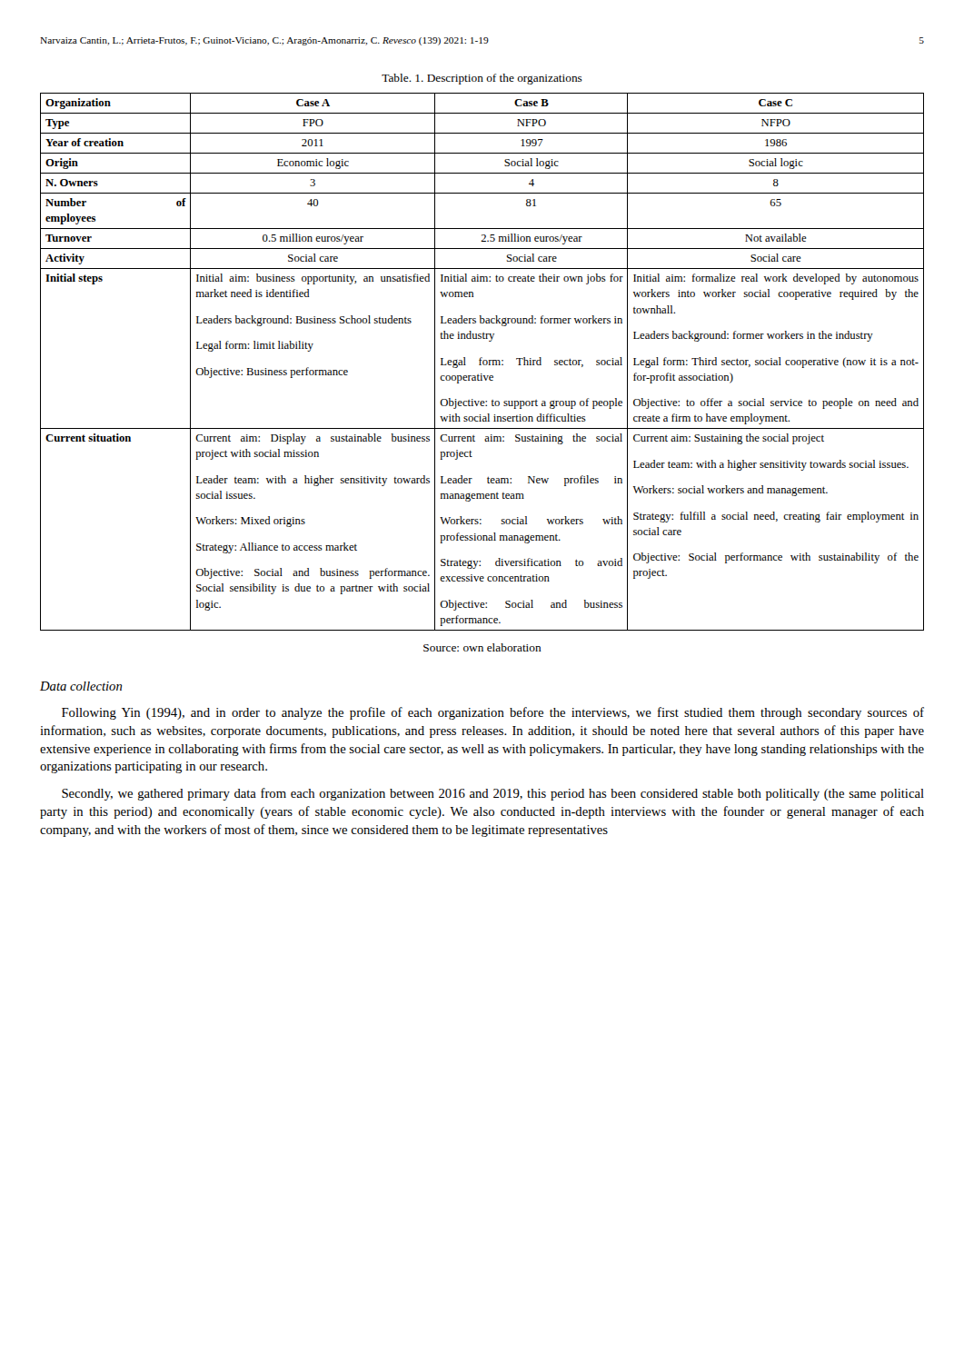Narvaiza Cantin, L.; Arrieta-Frutos, F.; Guinot-Viciano, C.; Aragón-Amonarriz, C. Revesco (139) 2021: 1-19 5
Table. 1. Description of the organizations
| Organization | Case A | Case B | Case C |
| --- | --- | --- | --- |
| Type | FPO | NFPO | NFPO |
| Year of creation | 2011 | 1997 | 1986 |
| Origin | Economic logic | Social logic | Social logic |
| N. Owners | 3 | 4 | 8 |
| Number of employees | 40 | 81 | 65 |
| Turnover | 0.5 million euros/year | 2.5 million euros/year | Not available |
| Activity | Social care | Social care | Social care |
| Initial steps | Initial aim: business opportunity, an unsatisfied market need is identified Leaders background: Business School students Legal form: limit liability Objective: Business performance | Initial aim: to create their own jobs for women Leaders background: former workers in the industry Legal form: Third sector, social cooperative Objective: to support a group of people with social insertion difficulties | Initial aim: formalize real work developed by autonomous workers into worker social cooperative required by the townhall. Leaders background: former workers in the industry Legal form: Third sector, social cooperative (now it is a not-for-profit association) Objective: to offer a social service to people on need and create a firm to have employment. |
| Current situation | Current aim: Display a sustainable business project with social mission Leader team: with a higher sensitivity towards social issues. Workers: Mixed origins Strategy: Alliance to access market Objective: Social and business performance. Social sensibility is due to a partner with social logic. | Current aim: Sustaining the social project Leader team: New profiles in management team Workers: social workers with professional management. Strategy: diversification to avoid excessive concentration Objective: Social and business performance. | Current aim: Sustaining the social project Leader team: with a higher sensitivity towards social issues. Workers: social workers and management. Strategy: fulfill a social need, creating fair employment in social care Objective: Social performance with sustainability of the project. |
Source: own elaboration
Data collection
Following Yin (1994), and in order to analyze the profile of each organization before the interviews, we first studied them through secondary sources of information, such as websites, corporate documents, publications, and press releases. In addition, it should be noted here that several authors of this paper have extensive experience in collaborating with firms from the social care sector, as well as with policymakers. In particular, they have long standing relationships with the organizations participating in our research.
Secondly, we gathered primary data from each organization between 2016 and 2019, this period has been considered stable both politically (the same political party in this period) and economically (years of stable economic cycle). We also conducted in-depth interviews with the founder or general manager of each company, and with the workers of most of them, since we considered them to be legitimate representatives